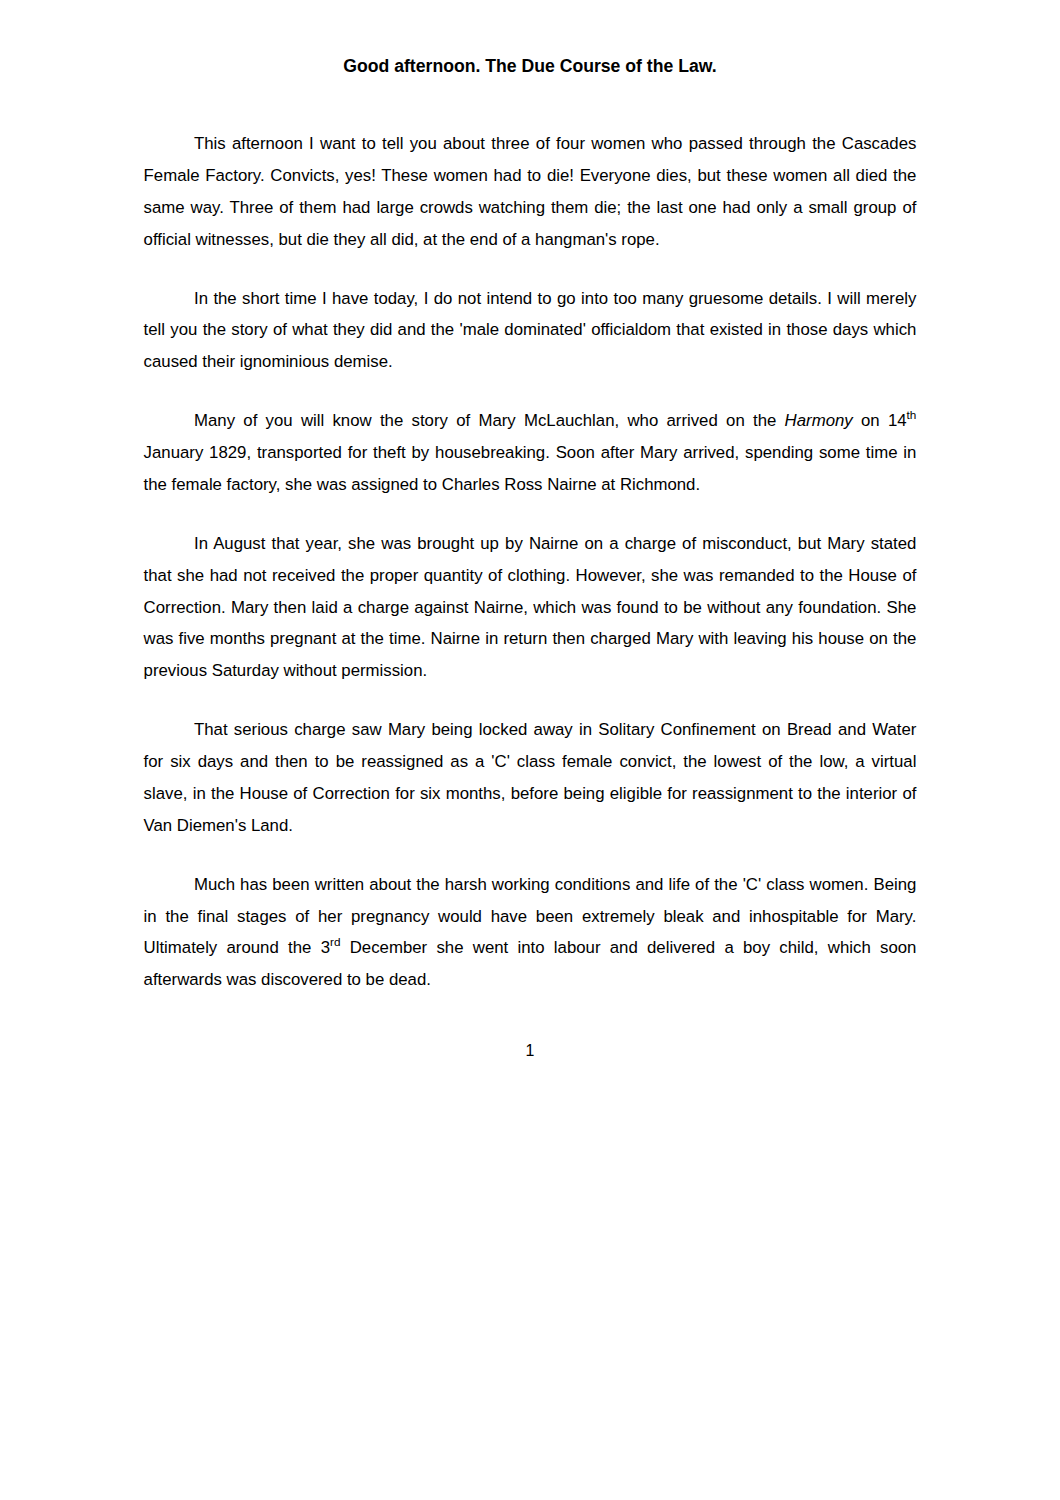Good afternoon. The Due Course of the Law.
This afternoon I want to tell you about three of four women who passed through the Cascades Female Factory. Convicts, yes! These women had to die! Everyone dies, but these women all died the same way. Three of them had large crowds watching them die; the last one had only a small group of official witnesses, but die they all did, at the end of a hangman's rope.
In the short time I have today, I do not intend to go into too many gruesome details. I will merely tell you the story of what they did and the 'male dominated' officialdom that existed in those days which caused their ignominious demise.
Many of you will know the story of Mary McLauchlan, who arrived on the Harmony on 14th January 1829, transported for theft by housebreaking. Soon after Mary arrived, spending some time in the female factory, she was assigned to Charles Ross Nairne at Richmond.
In August that year, she was brought up by Nairne on a charge of misconduct, but Mary stated that she had not received the proper quantity of clothing. However, she was remanded to the House of Correction. Mary then laid a charge against Nairne, which was found to be without any foundation. She was five months pregnant at the time. Nairne in return then charged Mary with leaving his house on the previous Saturday without permission.
That serious charge saw Mary being locked away in Solitary Confinement on Bread and Water for six days and then to be reassigned as a 'C' class female convict, the lowest of the low, a virtual slave, in the House of Correction for six months, before being eligible for reassignment to the interior of Van Diemen's Land.
Much has been written about the harsh working conditions and life of the 'C' class women. Being in the final stages of her pregnancy would have been extremely bleak and inhospitable for Mary. Ultimately around the 3rd December she went into labour and delivered a boy child, which soon afterwards was discovered to be dead.
1